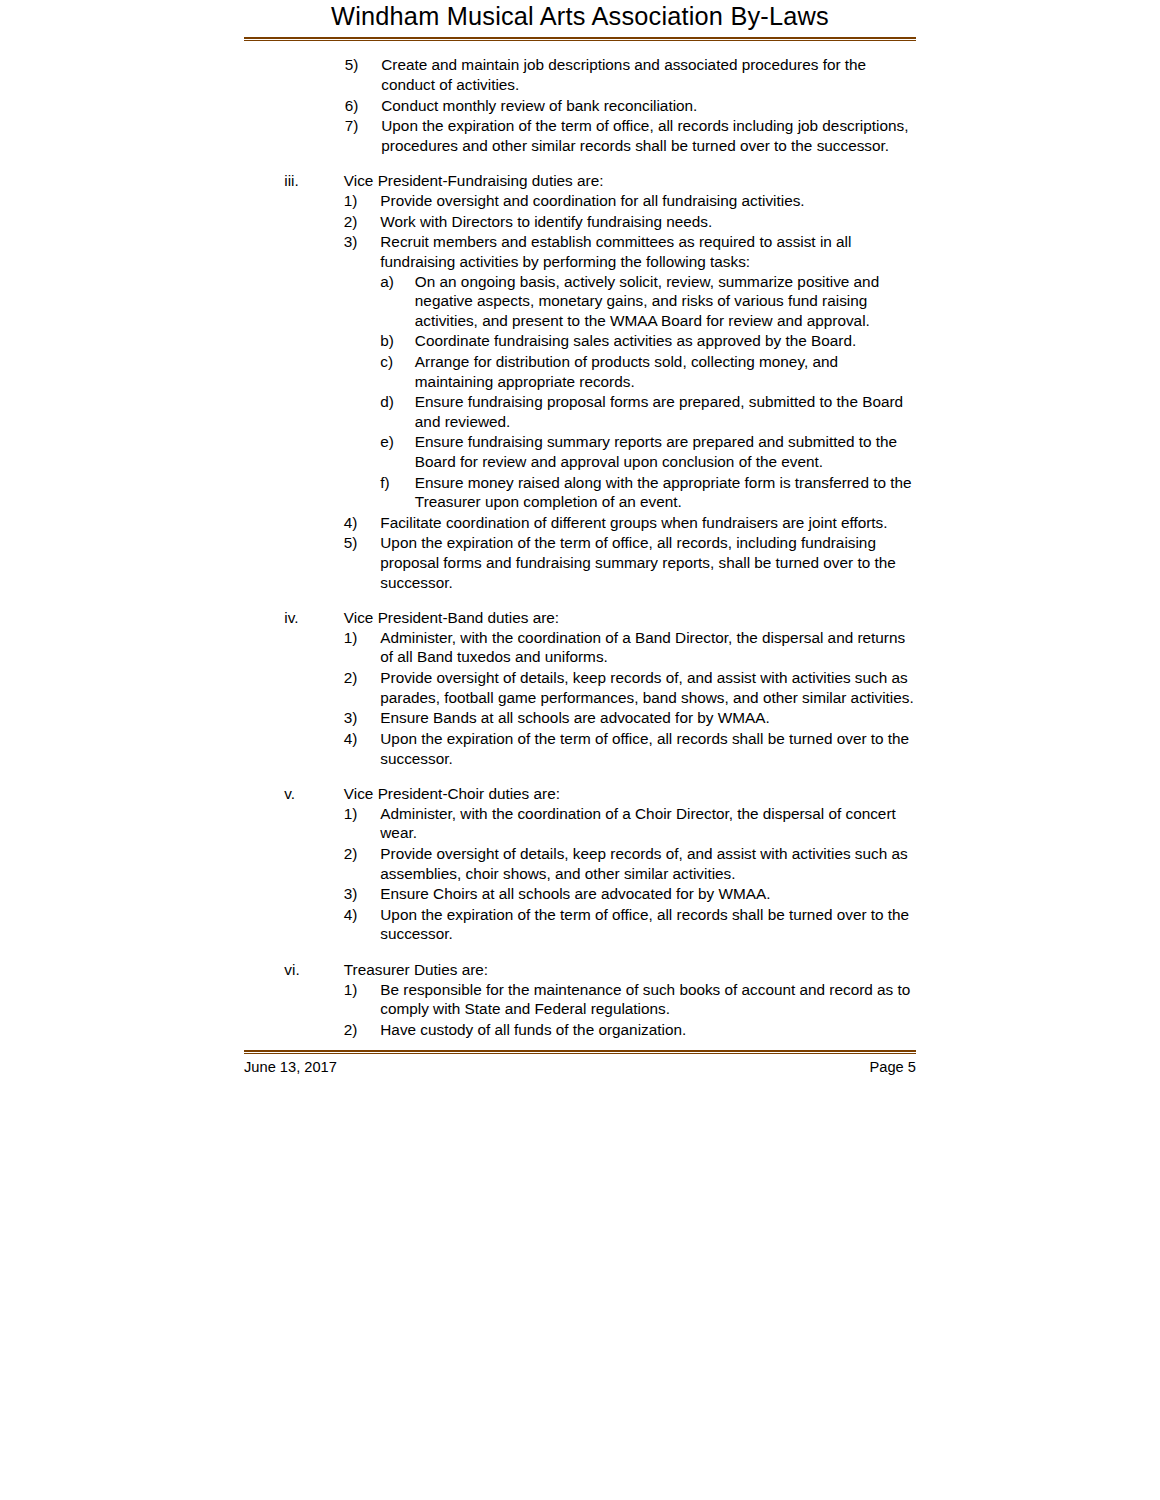Windham Musical Arts Association By-Laws
5) Create and maintain job descriptions and associated procedures for the conduct of activities.
6) Conduct monthly review of bank reconciliation.
7) Upon the expiration of the term of office, all records including job descriptions, procedures and other similar records shall be turned over to the successor.
iii. Vice President-Fundraising duties are:
1) Provide oversight and coordination for all fundraising activities.
2) Work with Directors to identify fundraising needs.
3) Recruit members and establish committees as required to assist in all fundraising activities by performing the following tasks:
a) On an ongoing basis, actively solicit, review, summarize positive and negative aspects, monetary gains, and risks of various fund raising activities, and present to the WMAA Board for review and approval.
b) Coordinate fundraising sales activities as approved by the Board.
c) Arrange for distribution of products sold, collecting money, and maintaining appropriate records.
d) Ensure fundraising proposal forms are prepared, submitted to the Board and reviewed.
e) Ensure fundraising summary reports are prepared and submitted to the Board for review and approval upon conclusion of the event.
f) Ensure money raised along with the appropriate form is transferred to the Treasurer upon completion of an event.
4) Facilitate coordination of different groups when fundraisers are joint efforts.
5) Upon the expiration of the term of office, all records, including fundraising proposal forms and fundraising summary reports, shall be turned over to the successor.
iv. Vice President-Band duties are:
1) Administer, with the coordination of a Band Director, the dispersal and returns of all Band tuxedos and uniforms.
2) Provide oversight of details, keep records of, and assist with activities such as parades, football game performances, band shows, and other similar activities.
3) Ensure Bands at all schools are advocated for by WMAA.
4) Upon the expiration of the term of office, all records shall be turned over to the successor.
v. Vice President-Choir duties are:
1) Administer, with the coordination of a Choir Director, the dispersal of concert wear.
2) Provide oversight of details, keep records of, and assist with activities such as assemblies, choir shows, and other similar activities.
3) Ensure Choirs at all schools are advocated for by WMAA.
4) Upon the expiration of the term of office, all records shall be turned over to the successor.
vi. Treasurer Duties are:
1) Be responsible for the maintenance of such books of account and record as to comply with State and Federal regulations.
2) Have custody of all funds of the organization.
June 13, 2017 Page 5